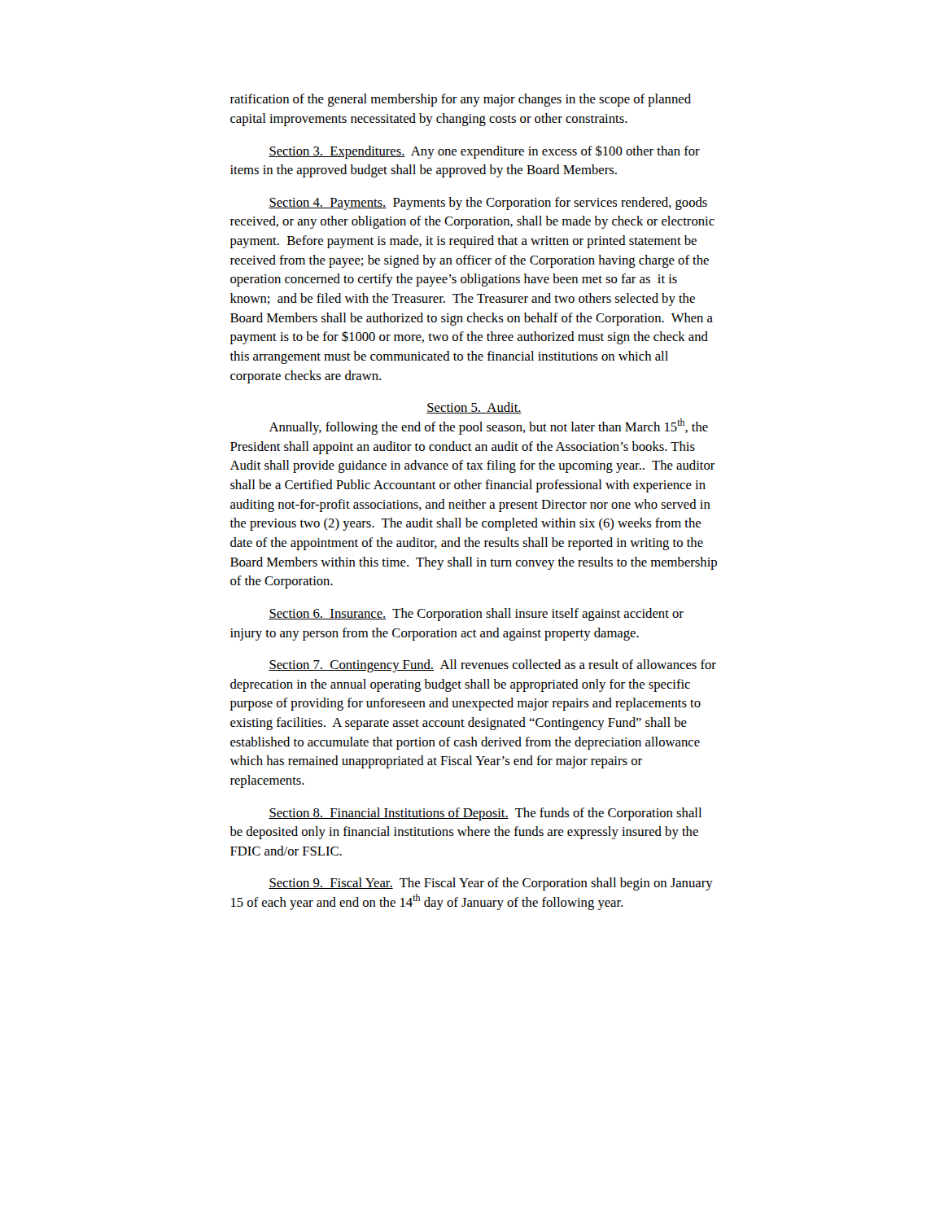ratification of the general membership for any major changes in the scope of planned capital improvements necessitated by changing costs or other constraints.
Section 3. Expenditures. Any one expenditure in excess of $100 other than for items in the approved budget shall be approved by the Board Members.
Section 4. Payments. Payments by the Corporation for services rendered, goods received, or any other obligation of the Corporation, shall be made by check or electronic payment. Before payment is made, it is required that a written or printed statement be received from the payee; be signed by an officer of the Corporation having charge of the operation concerned to certify the payee’s obligations have been met so far as it is known; and be filed with the Treasurer. The Treasurer and two others selected by the Board Members shall be authorized to sign checks on behalf of the Corporation. When a payment is to be for $1000 or more, two of the three authorized must sign the check and this arrangement must be communicated to the financial institutions on which all corporate checks are drawn.
Section 5. Audit.
Annually, following the end of the pool season, but not later than March 15th, the President shall appoint an auditor to conduct an audit of the Association’s books. This Audit shall provide guidance in advance of tax filing for the upcoming year.. The auditor shall be a Certified Public Accountant or other financial professional with experience in auditing not-for-profit associations, and neither a present Director nor one who served in the previous two (2) years. The audit shall be completed within six (6) weeks from the date of the appointment of the auditor, and the results shall be reported in writing to the Board Members within this time. They shall in turn convey the results to the membership of the Corporation.
Section 6. Insurance. The Corporation shall insure itself against accident or injury to any person from the Corporation act and against property damage.
Section 7. Contingency Fund. All revenues collected as a result of allowances for deprecation in the annual operating budget shall be appropriated only for the specific purpose of providing for unforeseen and unexpected major repairs and replacements to existing facilities. A separate asset account designated “Contingency Fund” shall be established to accumulate that portion of cash derived from the depreciation allowance which has remained unappropriated at Fiscal Year’s end for major repairs or replacements.
Section 8. Financial Institutions of Deposit. The funds of the Corporation shall be deposited only in financial institutions where the funds are expressly insured by the FDIC and/or FSLIC.
Section 9. Fiscal Year. The Fiscal Year of the Corporation shall begin on January 15 of each year and end on the 14th day of January of the following year.